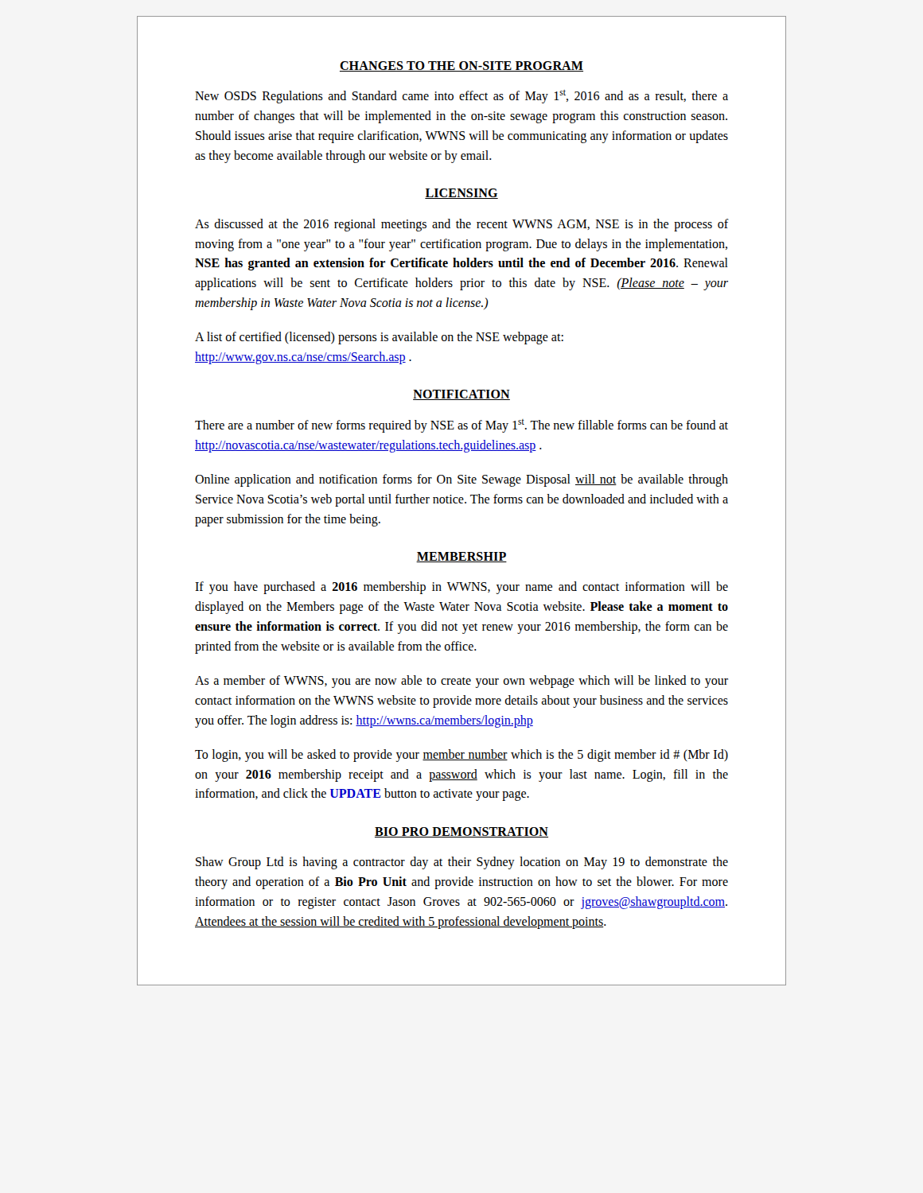CHANGES TO THE ON-SITE PROGRAM
New OSDS Regulations and Standard came into effect as of May 1st, 2016 and as a result, there a number of changes that will be implemented in the on-site sewage program this construction season. Should issues arise that require clarification, WWNS will be communicating any information or updates as they become available through our website or by email.
LICENSING
As discussed at the 2016 regional meetings and the recent WWNS AGM, NSE is in the process of moving from a "one year" to a "four year" certification program. Due to delays in the implementation, NSE has granted an extension for Certificate holders until the end of December 2016. Renewal applications will be sent to Certificate holders prior to this date by NSE. (Please note – your membership in Waste Water Nova Scotia is not a license.)
A list of certified (licensed) persons is available on the NSE webpage at:
http://www.gov.ns.ca/nse/cms/Search.asp .
NOTIFICATION
There are a number of new forms required by NSE as of May 1st. The new fillable forms can be found at http://novascotia.ca/nse/wastewater/regulations.tech.guidelines.asp .
Online application and notification forms for On Site Sewage Disposal will not be available through Service Nova Scotia’s web portal until further notice. The forms can be downloaded and included with a paper submission for the time being.
MEMBERSHIP
If you have purchased a 2016 membership in WWNS, your name and contact information will be displayed on the Members page of the Waste Water Nova Scotia website. Please take a moment to ensure the information is correct. If you did not yet renew your 2016 membership, the form can be printed from the website or is available from the office.
As a member of WWNS, you are now able to create your own webpage which will be linked to your contact information on the WWNS website to provide more details about your business and the services you offer. The login address is: http://wwns.ca/members/login.php
To login, you will be asked to provide your member number which is the 5 digit member id # (Mbr Id) on your 2016 membership receipt and a password which is your last name. Login, fill in the information, and click the UPDATE button to activate your page.
BIO PRO DEMONSTRATION
Shaw Group Ltd is having a contractor day at their Sydney location on May 19 to demonstrate the theory and operation of a Bio Pro Unit and provide instruction on how to set the blower. For more information or to register contact Jason Groves at 902-565-0060 or jgroves@shawgroupltd.com. Attendees at the session will be credited with 5 professional development points.